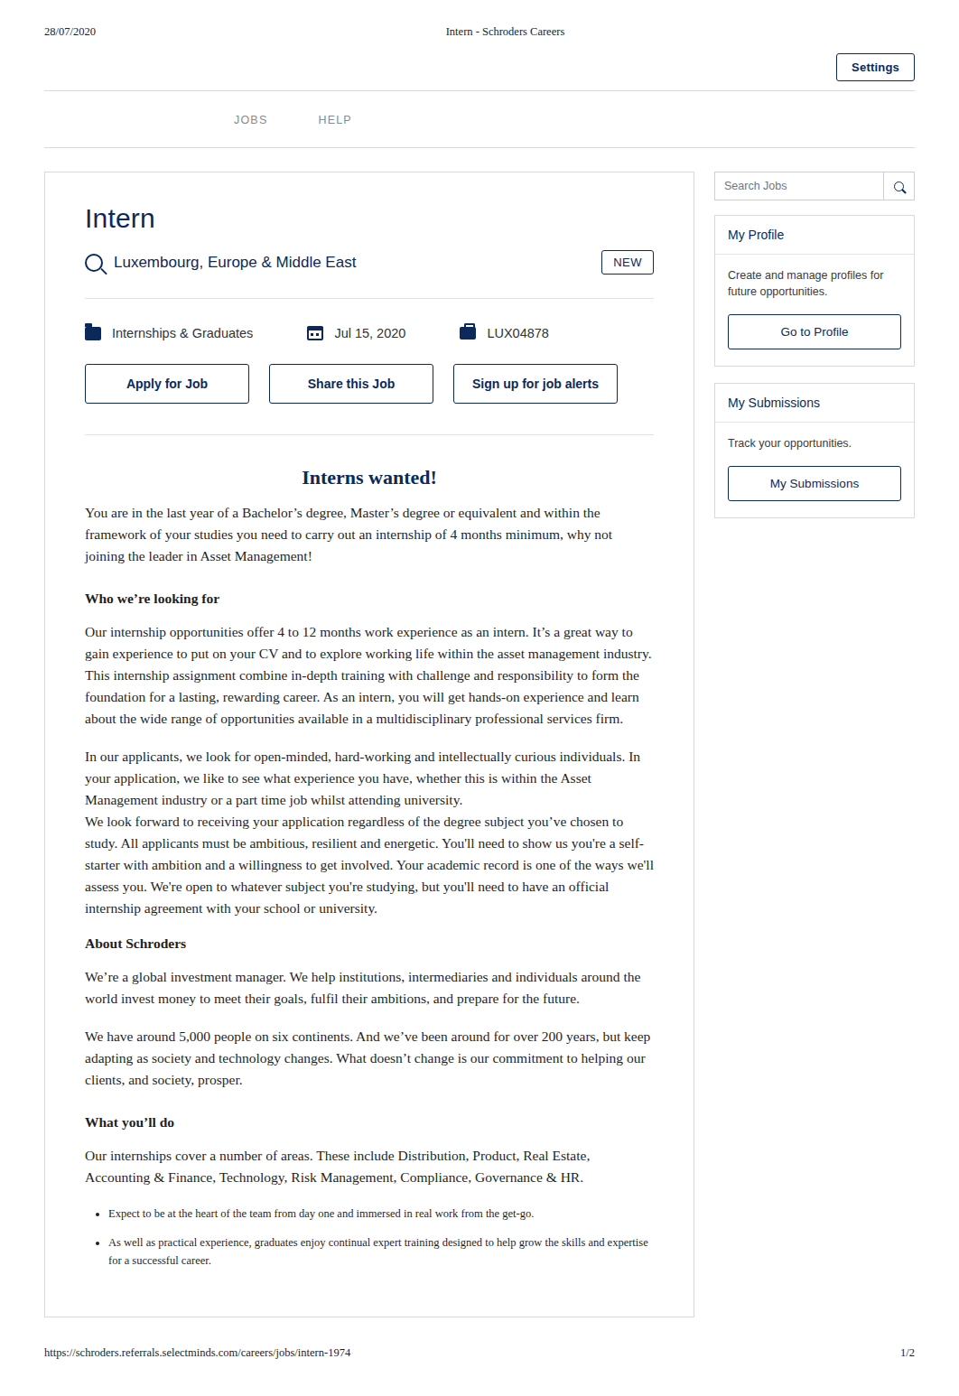28/07/2020 Intern - Schroders Careers
Settings
JOBS
HELP
Intern
Luxembourg, Europe & Middle East
NEW
Internships & Graduates
Jul 15, 2020
LUX04878
Apply for Job Share this Job Sign up for job alerts
Interns wanted!
You are in the last year of a Bachelor’s degree, Master’s degree or equivalent and within the framework of your studies you need to carry out an internship of 4 months minimum, why not joining the leader in Asset Management!
Who we’re looking for
Our internship opportunities offer 4 to 12 months work experience as an intern. It’s a great way to gain experience to put on your CV and to explore working life within the asset management industry.
This internship assignment combine in-depth training with challenge and responsibility to form the foundation for a lasting, rewarding career. As an intern, you will get hands-on experience and learn about the wide range of opportunities available in a multidisciplinary professional services firm.
In our applicants, we look for open-minded, hard-working and intellectually curious individuals. In your application, we like to see what experience you have, whether this is within the Asset Management industry or a part time job whilst attending university.
We look forward to receiving your application regardless of the degree subject you’ve chosen to study. All applicants must be ambitious, resilient and energetic. You'll need to show us you're a self-starter with ambition and a willingness to get involved. Your academic record is one of the ways we'll assess you. We're open to whatever subject you're studying, but you'll need to have an official internship agreement with your school or university.
About Schroders
We’re a global investment manager. We help institutions, intermediaries and individuals around the world invest money to meet their goals, fulfil their ambitions, and prepare for the future.
We have around 5,000 people on six continents. And we’ve been around for over 200 years, but keep adapting as society and technology changes. What doesn’t change is our commitment to helping our clients, and society, prosper.
What you’ll do
Our internships cover a number of areas. These include Distribution, Product, Real Estate, Accounting & Finance, Technology, Risk Management, Compliance, Governance & HR.
Expect to be at the heart of the team from day one and immersed in real work from the get-go.
As well as practical experience, graduates enjoy continual expert training designed to help grow the skills and expertise for a successful career.
My Profile
Create and manage profiles for future opportunities.
Go to Profile
My Submissions
Track your opportunities.
My Submissions
https://schroders.referrals.selectminds.com/careers/jobs/intern-1974 1/2